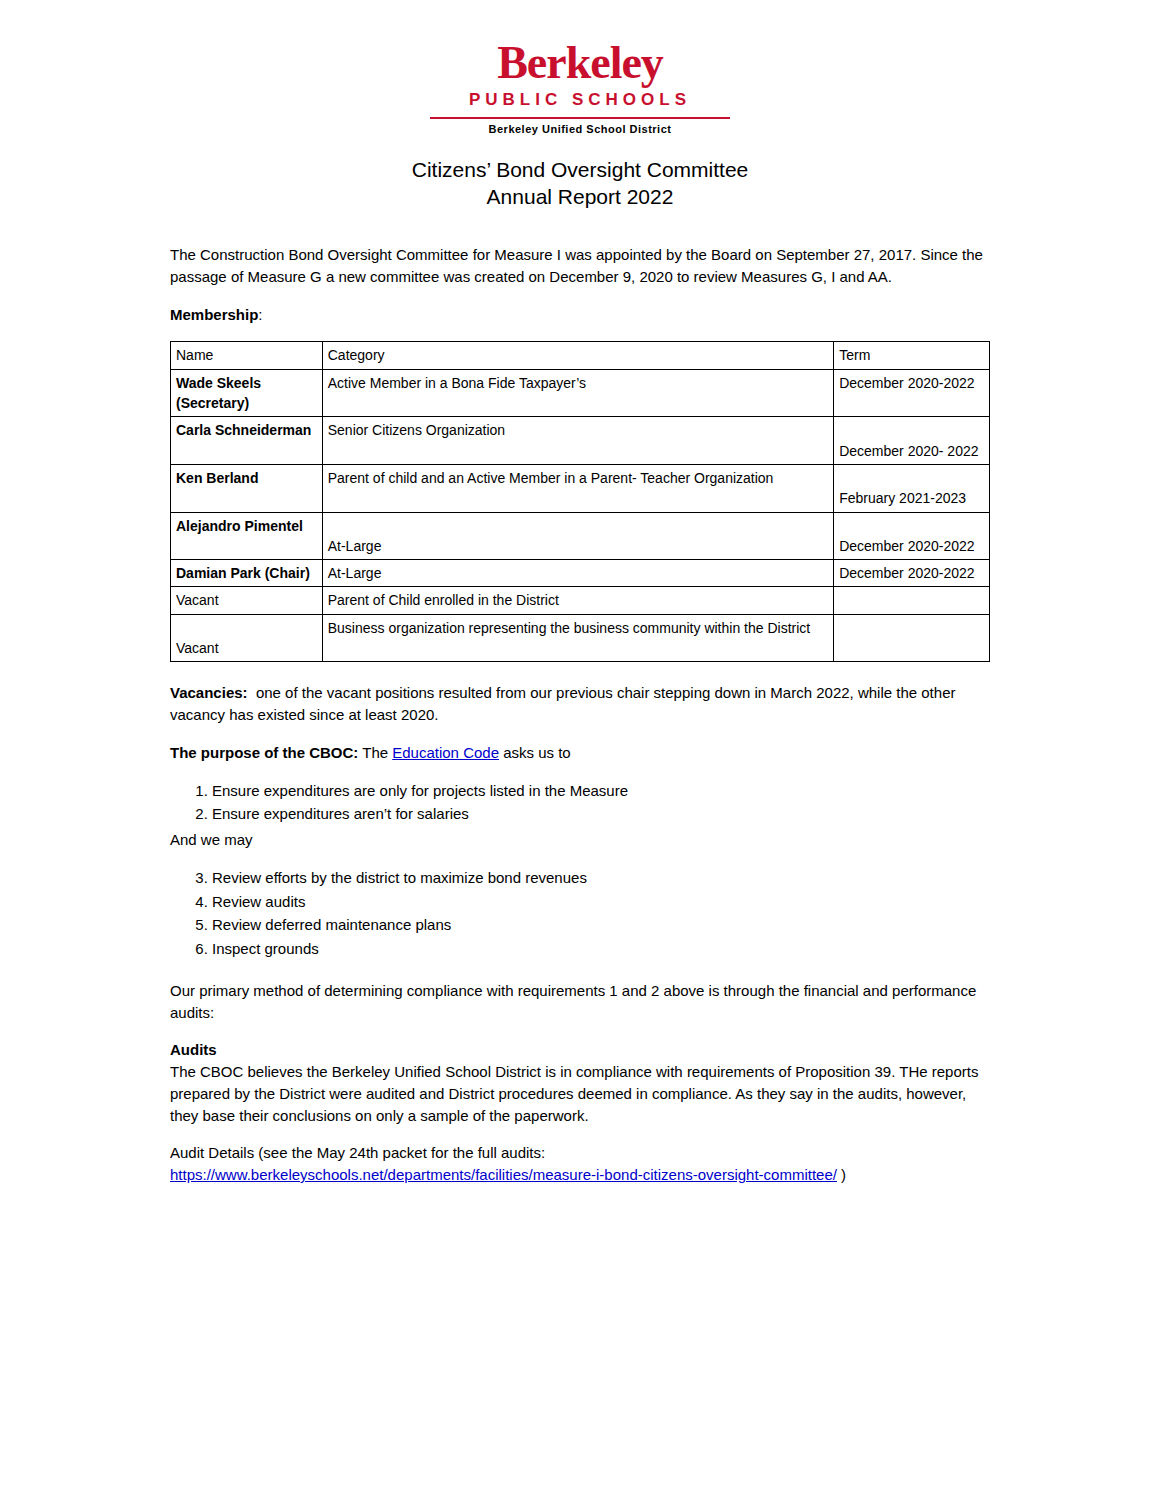Berkeley
PUBLIC SCHOOLS
Berkeley Unified School District
Citizens’ Bond Oversight Committee
Annual Report 2022
The Construction Bond Oversight Committee for Measure I was appointed by the Board on September 27, 2017. Since the passage of Measure G a new committee was created on December 9, 2020 to review Measures G, I and AA.
Membership:
| Name | Category | Term |
| --- | --- | --- |
| Wade Skeels (Secretary) | Active Member in a Bona Fide Taxpayer’s | December 2020-2022 |
| Carla Schneiderman | Senior Citizens Organization | December 2020- 2022 |
| Ken Berland | Parent of child and an Active Member in a Parent- Teacher Organization | February 2021-2023 |
| Alejandro Pimentel | At-Large | December 2020-2022 |
| Damian Park (Chair) | At-Large | December 2020-2022 |
| Vacant | Parent of Child enrolled in the District | |
| Vacant | Business organization representing the business community within the District | |
Vacancies: one of the vacant positions resulted from our previous chair stepping down in March 2022, while the other vacancy has existed since at least 2020.
The purpose of the CBOC: The Education Code asks us to
Ensure expenditures are only for projects listed in the Measure
Ensure expenditures aren’t for salaries
And we may
Review efforts by the district to maximize bond revenues
Review audits
Review deferred maintenance plans
Inspect grounds
Our primary method of determining compliance with requirements 1 and 2 above is through the financial and performance audits:
Audits
The CBOC believes the Berkeley Unified School District is in compliance with requirements of Proposition 39. THe reports prepared by the District were audited and District procedures deemed in compliance. As they say in the audits, however, they base their conclusions on only a sample of the paperwork.
Audit Details (see the May 24th packet for the full audits:
https://www.berkeleyschools.net/departments/facilities/measure-i-bond-citizens-oversight-committee/ )